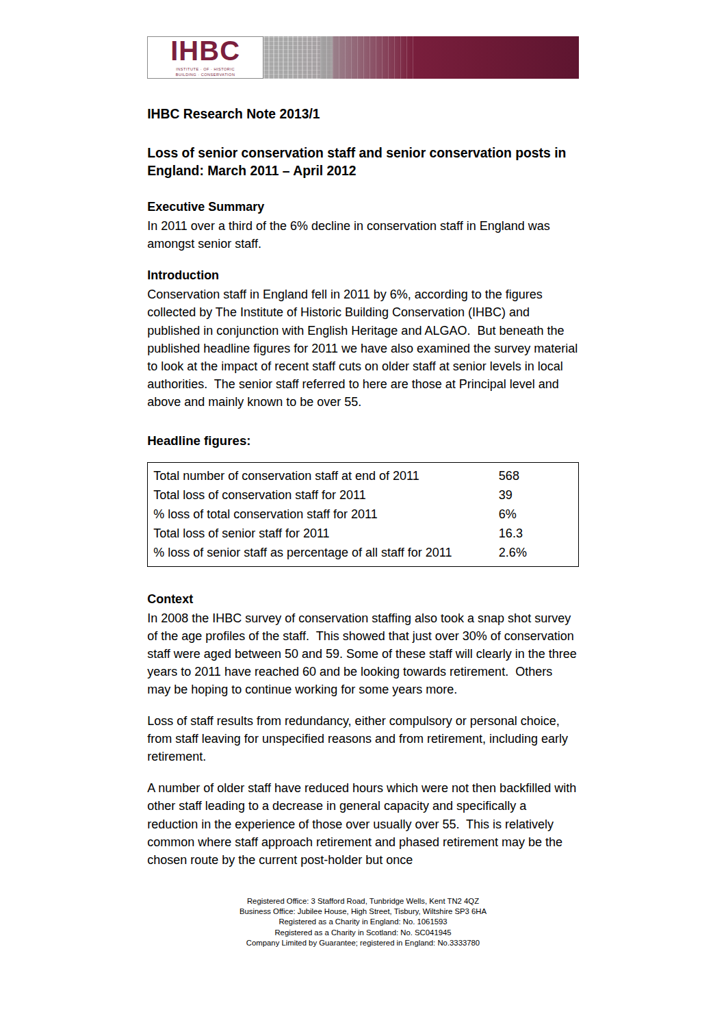IHBC
INSTITUTE · OF · HISTORIC
BUILDING · CONSERVATION
IHBC Research Note 2013/1
Loss of senior conservation staff and senior conservation posts in England: March 2011 – April 2012
Executive Summary
In 2011 over a third of the 6% decline in conservation staff in England was amongst senior staff.
Introduction
Conservation staff in England fell in 2011 by 6%, according to the figures collected by The Institute of Historic Building Conservation (IHBC) and published in conjunction with English Heritage and ALGAO. But beneath the published headline figures for 2011 we have also examined the survey material to look at the impact of recent staff cuts on older staff at senior levels in local authorities. The senior staff referred to here are those at Principal level and above and mainly known to be over 55.
Headline figures:
| Total number of conservation staff at end of 2011 | 568 |
| Total loss of conservation staff for 2011 | 39 |
| % loss of total conservation staff for 2011 | 6% |
| Total loss of senior staff for 2011 | 16.3 |
| % loss of senior staff as percentage of all staff for 2011 | 2.6% |
Context
In 2008 the IHBC survey of conservation staffing also took a snap shot survey of the age profiles of the staff. This showed that just over 30% of conservation staff were aged between 50 and 59. Some of these staff will clearly in the three years to 2011 have reached 60 and be looking towards retirement. Others may be hoping to continue working for some years more.
Loss of staff results from redundancy, either compulsory or personal choice, from staff leaving for unspecified reasons and from retirement, including early retirement.
A number of older staff have reduced hours which were not then backfilled with other staff leading to a decrease in general capacity and specifically a reduction in the experience of those over usually over 55. This is relatively common where staff approach retirement and phased retirement may be the chosen route by the current post-holder but once
Registered Office: 3 Stafford Road, Tunbridge Wells, Kent TN2 4QZ
Business Office: Jubilee House, High Street, Tisbury, Wiltshire SP3 6HA
Registered as a Charity in England: No. 1061593
Registered as a Charity in Scotland: No. SC041945
Company Limited by Guarantee; registered in England: No.3333780